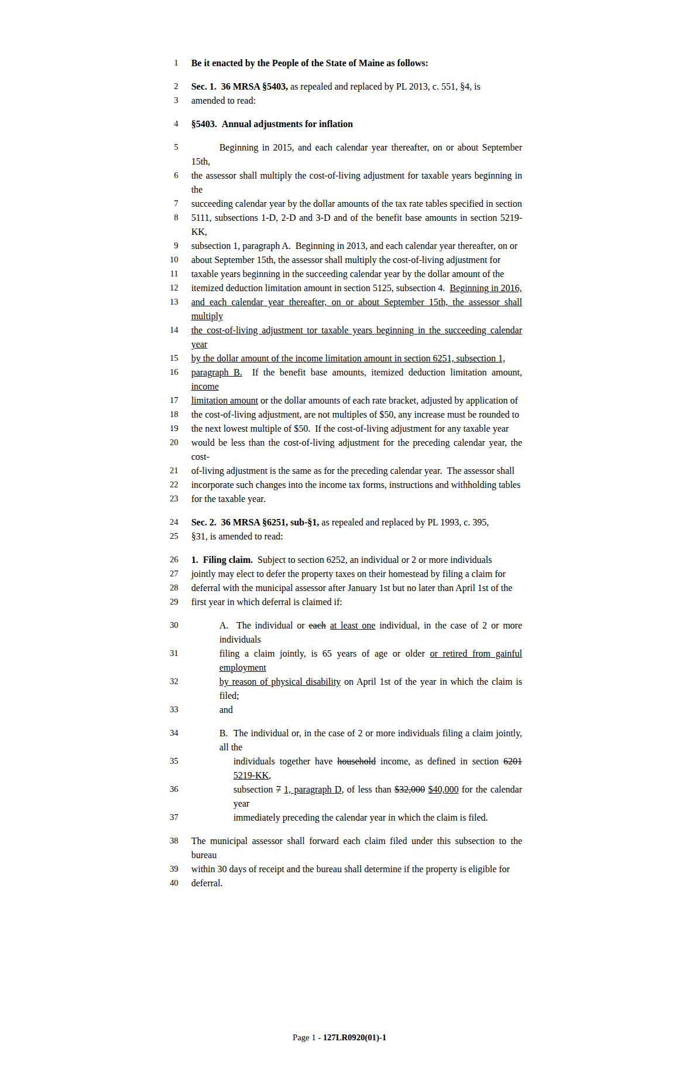1
Be it enacted by the People of the State of Maine as follows:
2
Sec. 1. 36 MRSA §5403, as repealed and replaced by PL 2013, c. 551, §4, is
3
amended to read:
4
§5403. Annual adjustments for inflation
5
Beginning in 2015, and each calendar year thereafter, on or about September 15th,
6
the assessor shall multiply the cost-of-living adjustment for taxable years beginning in the
7
succeeding calendar year by the dollar amounts of the tax rate tables specified in section
8
5111, subsections 1-D, 2-D and 3-D and of the benefit base amounts in section 5219-KK,
9
subsection 1, paragraph A. Beginning in 2013, and each calendar year thereafter, on or
10
about September 15th, the assessor shall multiply the cost-of-living adjustment for
11
taxable years beginning in the succeeding calendar year by the dollar amount of the
12
itemized deduction limitation amount in section 5125, subsection 4. Beginning in 2016,
13
and each calendar year thereafter, on or about September 15th, the assessor shall multiply
14
the cost-of-living adjustment tor taxable years beginning in the succeeding calendar year
15
by the dollar amount of the income limitation amount in section 6251, subsection 1,
16
paragraph B. If the benefit base amounts, itemized deduction limitation amount, income
17
limitation amount or the dollar amounts of each rate bracket, adjusted by application of
18
the cost-of-living adjustment, are not multiples of $50, any increase must be rounded to
19
the next lowest multiple of $50. If the cost-of-living adjustment for any taxable year
20
would be less than the cost-of-living adjustment for the preceding calendar year, the cost-
21
of-living adjustment is the same as for the preceding calendar year. The assessor shall
22
incorporate such changes into the income tax forms, instructions and withholding tables
23
for the taxable year.
24
Sec. 2. 36 MRSA §6251, sub-§1, as repealed and replaced by PL 1993, c. 395,
25
§31, is amended to read:
26
1. Filing claim. Subject to section 6252, an individual or 2 or more individuals
27
jointly may elect to defer the property taxes on their homestead by filing a claim for
28
deferral with the municipal assessor after January 1st but no later than April 1st of the
29
first year in which deferral is claimed if:
30
A. The individual or each at least one individual, in the case of 2 or more individuals
31
filing a claim jointly, is 65 years of age or older or retired from gainful employment
32
by reason of physical disability on April 1st of the year in which the claim is filed;
33
and
34
B. The individual or, in the case of 2 or more individuals filing a claim jointly, all the
35
individuals together have household income, as defined in section 6201 5219-KK,
36
subsection 7 1, paragraph D, of less than $32,000 $40,000 for the calendar year
37
immediately preceding the calendar year in which the claim is filed.
38
The municipal assessor shall forward each claim filed under this subsection to the bureau
39
within 30 days of receipt and the bureau shall determine if the property is eligible for
40
deferral.
Page 1 - 127LR0920(01)-1